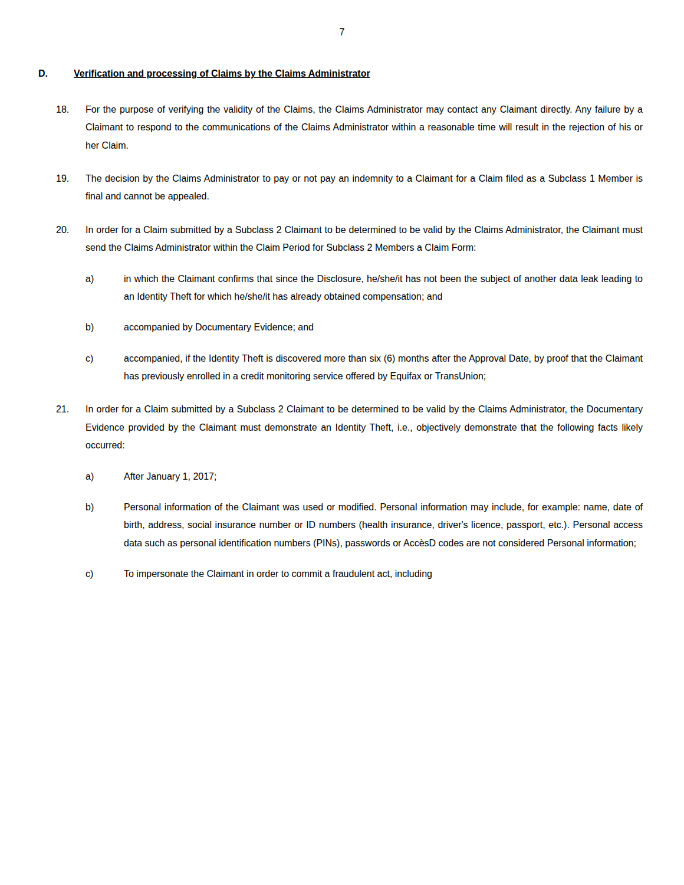7
D. Verification and processing of Claims by the Claims Administrator
18.
For the purpose of verifying the validity of the Claims, the Claims Administrator may contact any Claimant directly. Any failure by a Claimant to respond to the communications of the Claims Administrator within a reasonable time will result in the rejection of his or her Claim.
19.
The decision by the Claims Administrator to pay or not pay an indemnity to a Claimant for a Claim filed as a Subclass 1 Member is final and cannot be appealed.
20.
In order for a Claim submitted by a Subclass 2 Claimant to be determined to be valid by the Claims Administrator, the Claimant must send the Claims Administrator within the Claim Period for Subclass 2 Members a Claim Form:
a)
in which the Claimant confirms that since the Disclosure, he/she/it has not been the subject of another data leak leading to an Identity Theft for which he/she/it has already obtained compensation; and
b)
accompanied by Documentary Evidence; and
c)
accompanied, if the Identity Theft is discovered more than six (6) months after the Approval Date, by proof that the Claimant has previously enrolled in a credit monitoring service offered by Equifax or TransUnion;
21.
In order for a Claim submitted by a Subclass 2 Claimant to be determined to be valid by the Claims Administrator, the Documentary Evidence provided by the Claimant must demonstrate an Identity Theft, i.e., objectively demonstrate that the following facts likely occurred:
a)
After January 1, 2017;
b)
Personal information of the Claimant was used or modified. Personal information may include, for example: name, date of birth, address, social insurance number or ID numbers (health insurance, driver's licence, passport, etc.). Personal access data such as personal identification numbers (PINs), passwords or AccèsD codes are not considered Personal information;
c)
To impersonate the Claimant in order to commit a fraudulent act, including